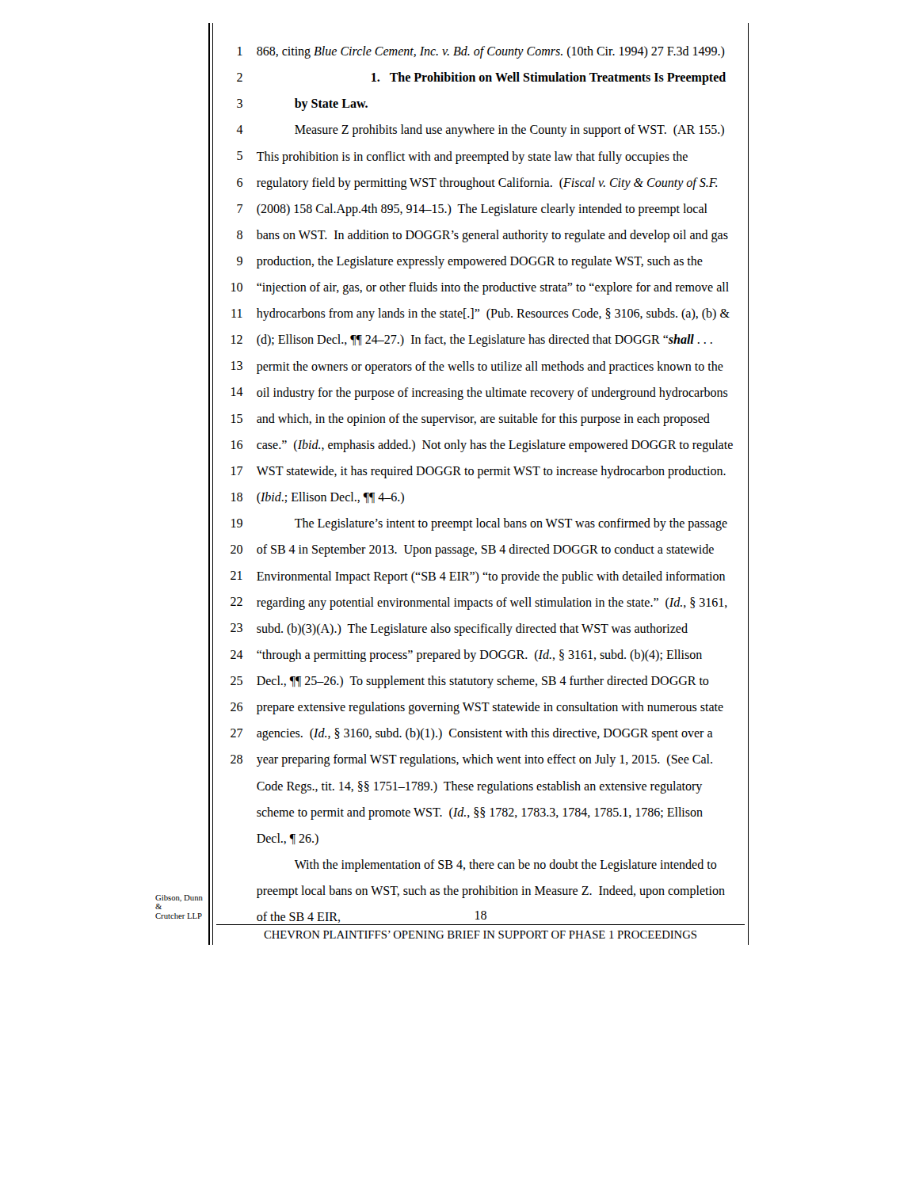1
2
3
4
5
6
7
8
9
10
11
12
13
14
15
16
17
18
19
20
21
22
23
24
25
26
27
28
868, citing Blue Circle Cement, Inc. v. Bd. of County Comrs. (10th Cir. 1994) 27 F.3d 1499.)
1. The Prohibition on Well Stimulation Treatments Is Preempted by State Law.
Measure Z prohibits land use anywhere in the County in support of WST. (AR 155.) This prohibition is in conflict with and preempted by state law that fully occupies the regulatory field by permitting WST throughout California. (Fiscal v. City & County of S.F. (2008) 158 Cal.App.4th 895, 914–15.) The Legislature clearly intended to preempt local bans on WST. In addition to DOGGR’s general authority to regulate and develop oil and gas production, the Legislature expressly empowered DOGGR to regulate WST, such as the “injection of air, gas, or other fluids into the productive strata” to “explore for and remove all hydrocarbons from any lands in the state[.]” (Pub. Resources Code, § 3106, subds. (a), (b) & (d); Ellison Decl., ¶¶ 24–27.) In fact, the Legislature has directed that DOGGR “shall . . . permit the owners or operators of the wells to utilize all methods and practices known to the oil industry for the purpose of increasing the ultimate recovery of underground hydrocarbons and which, in the opinion of the supervisor, are suitable for this purpose in each proposed case.” (Ibid., emphasis added.) Not only has the Legislature empowered DOGGR to regulate WST statewide, it has required DOGGR to permit WST to increase hydrocarbon production. (Ibid.; Ellison Decl., ¶¶ 4–6.)
The Legislature’s intent to preempt local bans on WST was confirmed by the passage of SB 4 in September 2013. Upon passage, SB 4 directed DOGGR to conduct a statewide Environmental Impact Report (“SB 4 EIR”) “to provide the public with detailed information regarding any potential environmental impacts of well stimulation in the state.” (Id., § 3161, subd. (b)(3)(A).) The Legislature also specifically directed that WST was authorized “through a permitting process” prepared by DOGGR. (Id., § 3161, subd. (b)(4); Ellison Decl., ¶¶ 25–26.) To supplement this statutory scheme, SB 4 further directed DOGGR to prepare extensive regulations governing WST statewide in consultation with numerous state agencies. (Id., § 3160, subd. (b)(1).) Consistent with this directive, DOGGR spent over a year preparing formal WST regulations, which went into effect on July 1, 2015. (See Cal. Code Regs., tit. 14, §§ 1751–1789.) These regulations establish an extensive regulatory scheme to permit and promote WST. (Id., §§ 1782, 1783.3, 1784, 1785.1, 1786; Ellison Decl., ¶ 26.)
With the implementation of SB 4, there can be no doubt the Legislature intended to preempt local bans on WST, such as the prohibition in Measure Z. Indeed, upon completion of the SB 4 EIR,
Gibson, Dunn &
Crutcher LLP
18
CHEVRON PLAINTIFFS’ OPENING BRIEF IN SUPPORT OF PHASE 1 PROCEEDINGS